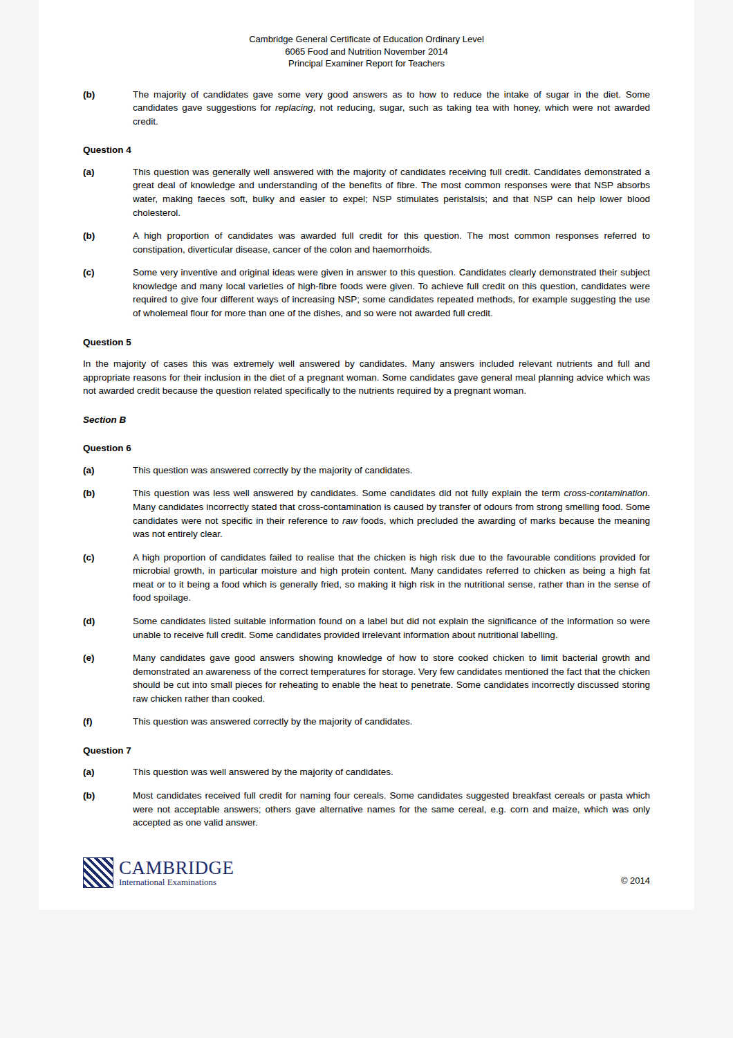Cambridge General Certificate of Education Ordinary Level
6065 Food and Nutrition November 2014
Principal Examiner Report for Teachers
(b)
The majority of candidates gave some very good answers as to how to reduce the intake of sugar in the diet. Some candidates gave suggestions for replacing, not reducing, sugar, such as taking tea with honey, which were not awarded credit.
Question 4
(a)
This question was generally well answered with the majority of candidates receiving full credit. Candidates demonstrated a great deal of knowledge and understanding of the benefits of fibre. The most common responses were that NSP absorbs water, making faeces soft, bulky and easier to expel; NSP stimulates peristalsis; and that NSP can help lower blood cholesterol.
(b)
A high proportion of candidates was awarded full credit for this question. The most common responses referred to constipation, diverticular disease, cancer of the colon and haemorrhoids.
(c)
Some very inventive and original ideas were given in answer to this question. Candidates clearly demonstrated their subject knowledge and many local varieties of high-fibre foods were given. To achieve full credit on this question, candidates were required to give four different ways of increasing NSP; some candidates repeated methods, for example suggesting the use of wholemeal flour for more than one of the dishes, and so were not awarded full credit.
Question 5
In the majority of cases this was extremely well answered by candidates. Many answers included relevant nutrients and full and appropriate reasons for their inclusion in the diet of a pregnant woman. Some candidates gave general meal planning advice which was not awarded credit because the question related specifically to the nutrients required by a pregnant woman.
Section B
Question 6
(a)
This question was answered correctly by the majority of candidates.
(b)
This question was less well answered by candidates. Some candidates did not fully explain the term cross-contamination. Many candidates incorrectly stated that cross-contamination is caused by transfer of odours from strong smelling food. Some candidates were not specific in their reference to raw foods, which precluded the awarding of marks because the meaning was not entirely clear.
(c)
A high proportion of candidates failed to realise that the chicken is high risk due to the favourable conditions provided for microbial growth, in particular moisture and high protein content. Many candidates referred to chicken as being a high fat meat or to it being a food which is generally fried, so making it high risk in the nutritional sense, rather than in the sense of food spoilage.
(d)
Some candidates listed suitable information found on a label but did not explain the significance of the information so were unable to receive full credit. Some candidates provided irrelevant information about nutritional labelling.
(e)
Many candidates gave good answers showing knowledge of how to store cooked chicken to limit bacterial growth and demonstrated an awareness of the correct temperatures for storage. Very few candidates mentioned the fact that the chicken should be cut into small pieces for reheating to enable the heat to penetrate. Some candidates incorrectly discussed storing raw chicken rather than cooked.
(f)
This question was answered correctly by the majority of candidates.
Question 7
(a)
This question was well answered by the majority of candidates.
(b)
Most candidates received full credit for naming four cereals. Some candidates suggested breakfast cereals or pasta which were not acceptable answers; others gave alternative names for the same cereal, e.g. corn and maize, which was only accepted as one valid answer.
CAMBRIDGE International Examinations
© 2014